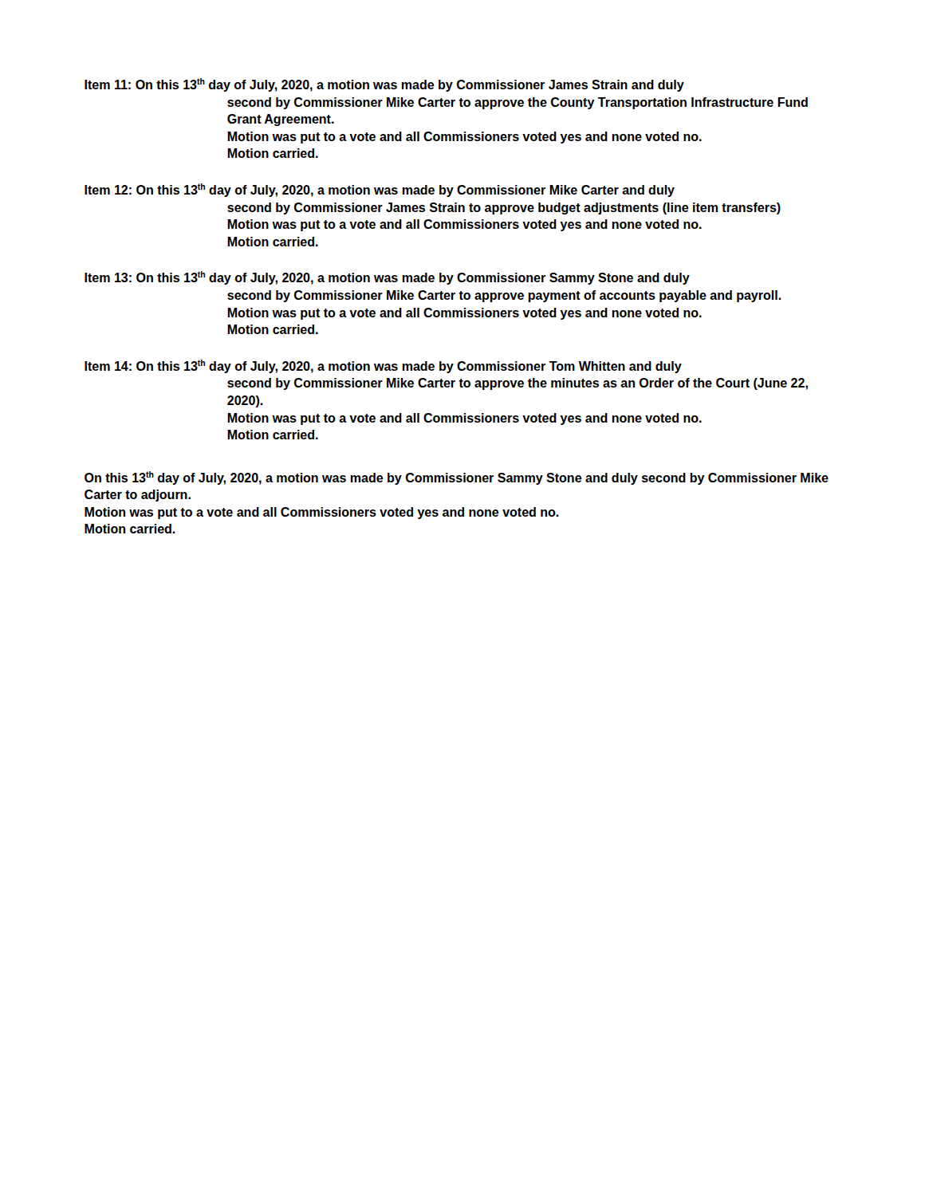Item 11: On this 13th day of July, 2020, a motion was made by Commissioner James Strain and duly second by Commissioner Mike Carter to approve the County Transportation Infrastructure Fund Grant Agreement.
Motion was put to a vote and all Commissioners voted yes and none voted no.
Motion carried.
Item 12: On this 13th day of July, 2020, a motion was made by Commissioner Mike Carter and duly second by Commissioner James Strain to approve budget adjustments (line item transfers)
Motion was put to a vote and all Commissioners voted yes and none voted no.
Motion carried.
Item 13: On this 13th day of July, 2020, a motion was made by Commissioner Sammy Stone and duly second by Commissioner Mike Carter to approve payment of accounts payable and payroll.
Motion was put to a vote and all Commissioners voted yes and none voted no.
Motion carried.
Item 14: On this 13th day of July, 2020, a motion was made by Commissioner Tom Whitten and duly second by Commissioner Mike Carter to approve the minutes as an Order of the Court (June 22, 2020).
Motion was put to a vote and all Commissioners voted yes and none voted no.
Motion carried.
On this 13th day of July, 2020, a motion was made by Commissioner Sammy Stone and duly second by Commissioner Mike Carter to adjourn.
Motion was put to a vote and all Commissioners voted yes and none voted no.
Motion carried.